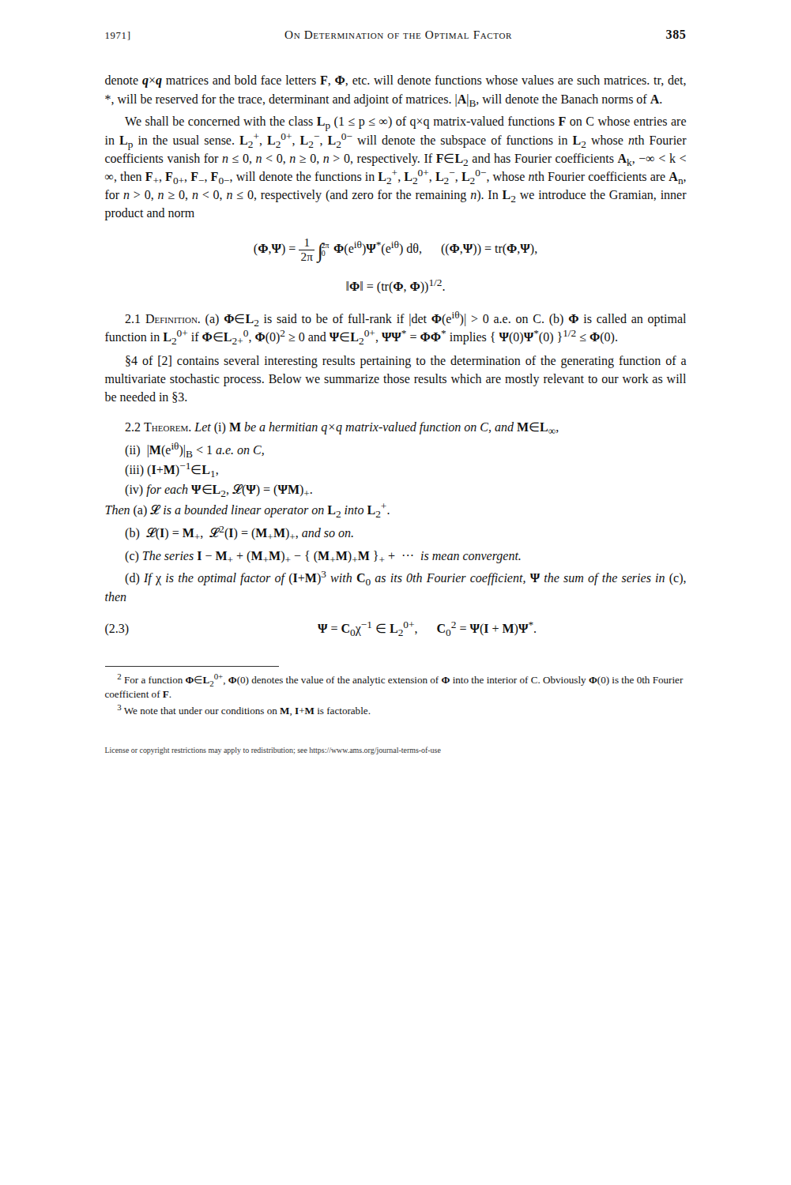1971] On Determination of the Optimal Factor 385
denote q×q matrices and bold face letters F, Φ, etc. will denote functions whose values are such matrices. tr, det, *, will be reserved for the trace, determinant and adjoint of matrices. |A|B, will denote the Banach norms of A.
We shall be concerned with the class Lp (1 ≤ p ≤ ∞) of q×q matrix-valued functions F on C whose entries are in Lp in the usual sense. L2+, L20+, L2−, L20− will denote the subspace of functions in L2 whose nth Fourier coefficients vanish for n ≤ 0, n < 0, n ≥ 0, n > 0, respectively. If F∈L2 and has Fourier coefficients Ak, −∞ < k < ∞, then F+, F0+, F−, F0−, will denote the functions in L2+, L20+, L2−, L20−, whose nth Fourier coefficients are An, for n > 0, n ≥ 0, n < 0, n ≤ 0, respectively (and zero for the remaining n). In L2 we introduce the Gramian, inner product and norm
(Φ,Ψ) = 12π ∫2π 0 Φ(eiθ)Ψ*(eiθ) dθ, ((Φ,Ψ)) = tr(Φ,Ψ),
‖Φ‖ = (tr(Φ, Φ))1/2.
2.1 Definition. (a) Φ∈L2 is said to be of full-rank if |det Φ(eiθ)| > 0 a.e. on C. (b) Φ is called an optimal function in L20+ if Φ∈L2+0, Φ(0)2 ≥ 0 and Ψ∈L20+, ΨΨ* = ΦΦ* implies { Ψ(0)Ψ*(0) }1/2 ≤ Φ(0).
§4 of [2] contains several interesting results pertaining to the determination of the generating function of a multivariate stochastic process. Below we summarize those results which are mostly relevant to our work as will be needed in §3.
2.2 Theorem. Let (i) M be a hermitian q×q matrix-valued function on C, and M∈L∞,
(ii) |M(eiθ)|B < 1 a.e. on C,
(iii) (I+M)−1∈L1,
(iv) for each Ψ∈L2, 𝓛(Ψ) = (ΨM)+.
Then (a) 𝓛 is a bounded linear operator on L2 into L2+.
(b) 𝓛(I) = M+, 𝓛2(I) = (M+M)+, and so on.
(c) The series I − M+ + (M+M)+ − { (M+M)+M }+ + ··· is mean convergent.
(d) If χ is the optimal factor of (I+M)3 with C0 as its 0th Fourier coefficient, Ψ the sum of the series in (c), then
(2.3) Ψ = C0χ−1 ∈ L20+, C02 = Ψ(I + M)Ψ*.
2 For a function Φ∈L20+, Φ(0) denotes the value of the analytic extension of Φ into the interior of C. Obviously Φ(0) is the 0th Fourier coefficient of F.
3 We note that under our conditions on M, I+M is factorable.
License or copyright restrictions may apply to redistribution; see https://www.ams.org/journal-terms-of-use